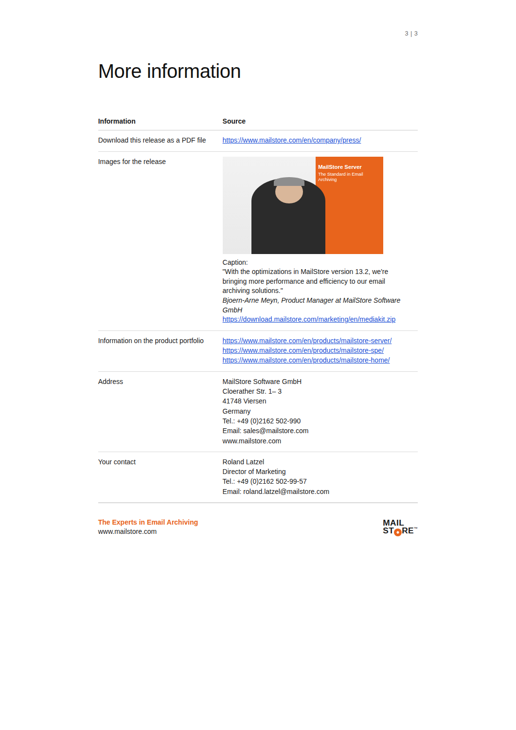3 | 3
More information
| Information | Source |
| --- | --- |
| Download this release as a PDF file | https://www.mailstore.com/en/company/press/ |
| Images for the release | MailStore Server The Standard in Email Archiving Caption: "With the optimizations in MailStore version 13.2, we're bringing more performance and efficiency to our email archiving solutions." Bjoern-Arne Meyn, Product Manager at MailStore Software GmbH https://download.mailstore.com/marketing/en/mediakit.zip |
| Information on the product portfolio | https://www.mailstore.com/en/products/mailstore-server/ https://www.mailstore.com/en/products/mailstore-spe/ https://www.mailstore.com/en/products/mailstore-home/ |
| Address | MailStore Software GmbH Cloerather Str. 1– 3 41748 Viersen Germany Tel.: +49 (0)2162 502-990 Email: sales@mailstore.com www.mailstore.com |
| Your contact | Roland Latzel Director of Marketing Tel.: +49 (0)2162 502-99-57 Email: roland.latzel@mailstore.com |
The Experts in Email Archiving
www.mailstore.com
MAIL
ST RE™